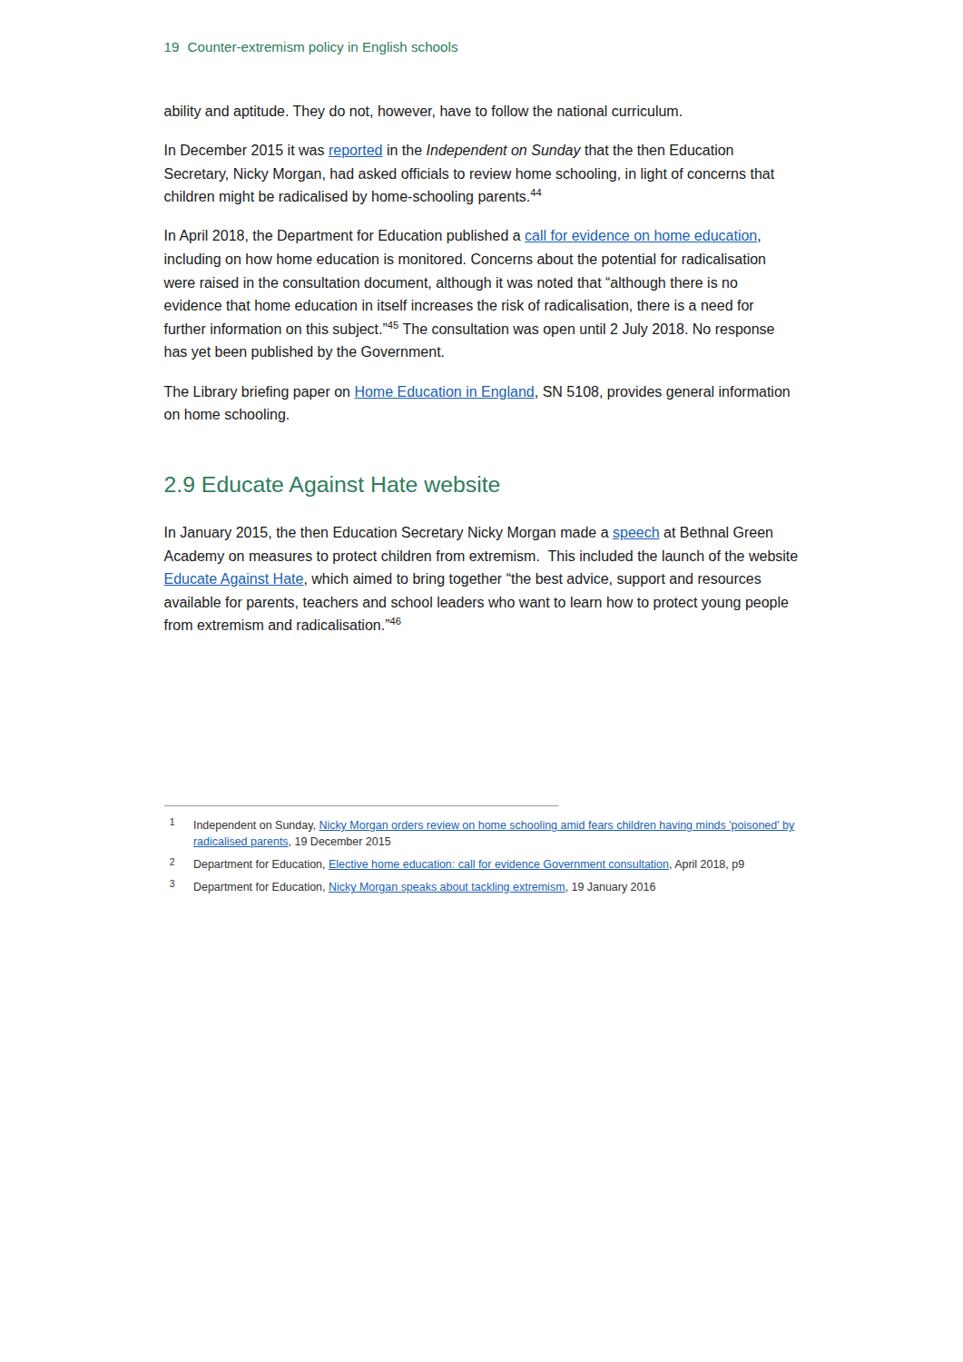19 Counter-extremism policy in English schools
ability and aptitude. They do not, however, have to follow the national curriculum.
In December 2015 it was reported in the Independent on Sunday that the then Education Secretary, Nicky Morgan, had asked officials to review home schooling, in light of concerns that children might be radicalised by home-schooling parents.44
In April 2018, the Department for Education published a call for evidence on home education, including on how home education is monitored. Concerns about the potential for radicalisation were raised in the consultation document, although it was noted that “although there is no evidence that home education in itself increases the risk of radicalisation, there is a need for further information on this subject.”45 The consultation was open until 2 July 2018. No response has yet been published by the Government.
The Library briefing paper on Home Education in England, SN 5108, provides general information on home schooling.
2.9 Educate Against Hate website
In January 2015, the then Education Secretary Nicky Morgan made a speech at Bethnal Green Academy on measures to protect children from extremism. This included the launch of the website Educate Against Hate, which aimed to bring together “the best advice, support and resources available for parents, teachers and school leaders who want to learn how to protect young people from extremism and radicalisation.”46
Independent on Sunday, Nicky Morgan orders review on home schooling amid fears children having minds 'poisoned' by radicalised parents, 19 December 2015
Department for Education, Elective home education: call for evidence Government consultation, April 2018, p9
Department for Education, Nicky Morgan speaks about tackling extremism, 19 January 2016